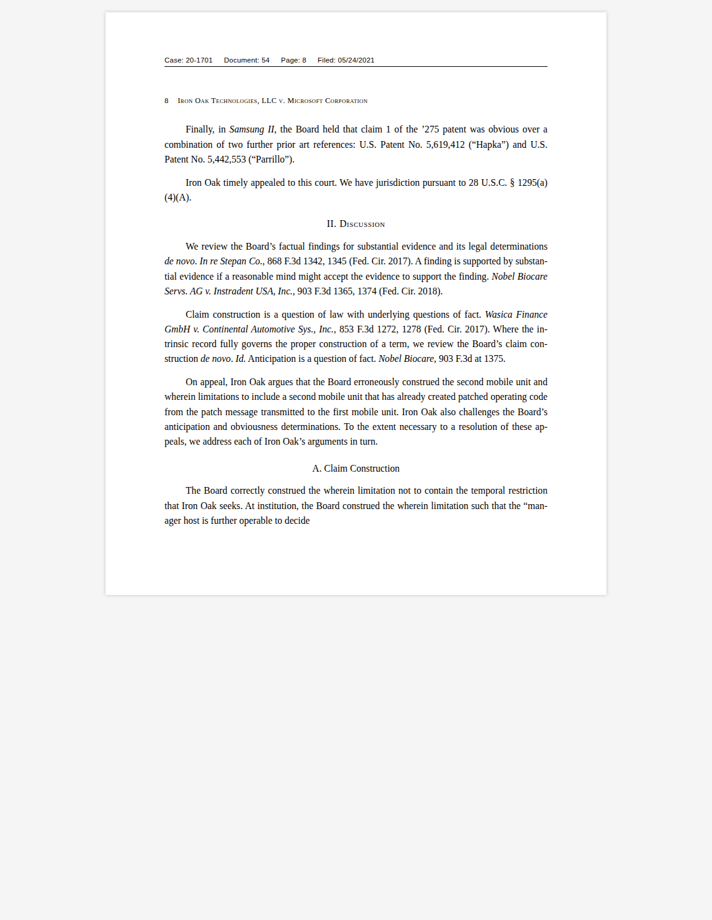Case: 20-1701 Document: 54 Page: 8 Filed: 05/24/2021
8 Iron Oak Technologies, LLC v. Microsoft Corporation
Finally, in Samsung II, the Board held that claim 1 of the ’275 patent was obvious over a combination of two further prior art references: U.S. Patent No. 5,619,412 (“Hapka”) and U.S. Patent No. 5,442,553 (“Parrillo”).
Iron Oak timely appealed to this court. We have jurisdiction pursuant to 28 U.S.C. § 1295(a)(4)(A).
II. Discussion
We review the Board’s factual findings for substantial evidence and its legal determinations de novo. In re Stepan Co., 868 F.3d 1342, 1345 (Fed. Cir. 2017). A finding is supported by substantial evidence if a reasonable mind might accept the evidence to support the finding. Nobel Biocare Servs. AG v. Instradent USA, Inc., 903 F.3d 1365, 1374 (Fed. Cir. 2018).
Claim construction is a question of law with underlying questions of fact. Wasica Finance GmbH v. Continental Automotive Sys., Inc., 853 F.3d 1272, 1278 (Fed. Cir. 2017). Where the intrinsic record fully governs the proper construction of a term, we review the Board’s claim construction de novo. Id. Anticipation is a question of fact. Nobel Biocare, 903 F.3d at 1375.
On appeal, Iron Oak argues that the Board erroneously construed the second mobile unit and wherein limitations to include a second mobile unit that has already created patched operating code from the patch message transmitted to the first mobile unit. Iron Oak also challenges the Board’s anticipation and obviousness determinations. To the extent necessary to a resolution of these appeals, we address each of Iron Oak’s arguments in turn.
A. Claim Construction
The Board correctly construed the wherein limitation not to contain the temporal restriction that Iron Oak seeks. At institution, the Board construed the wherein limitation such that the “manager host is further operable to decide